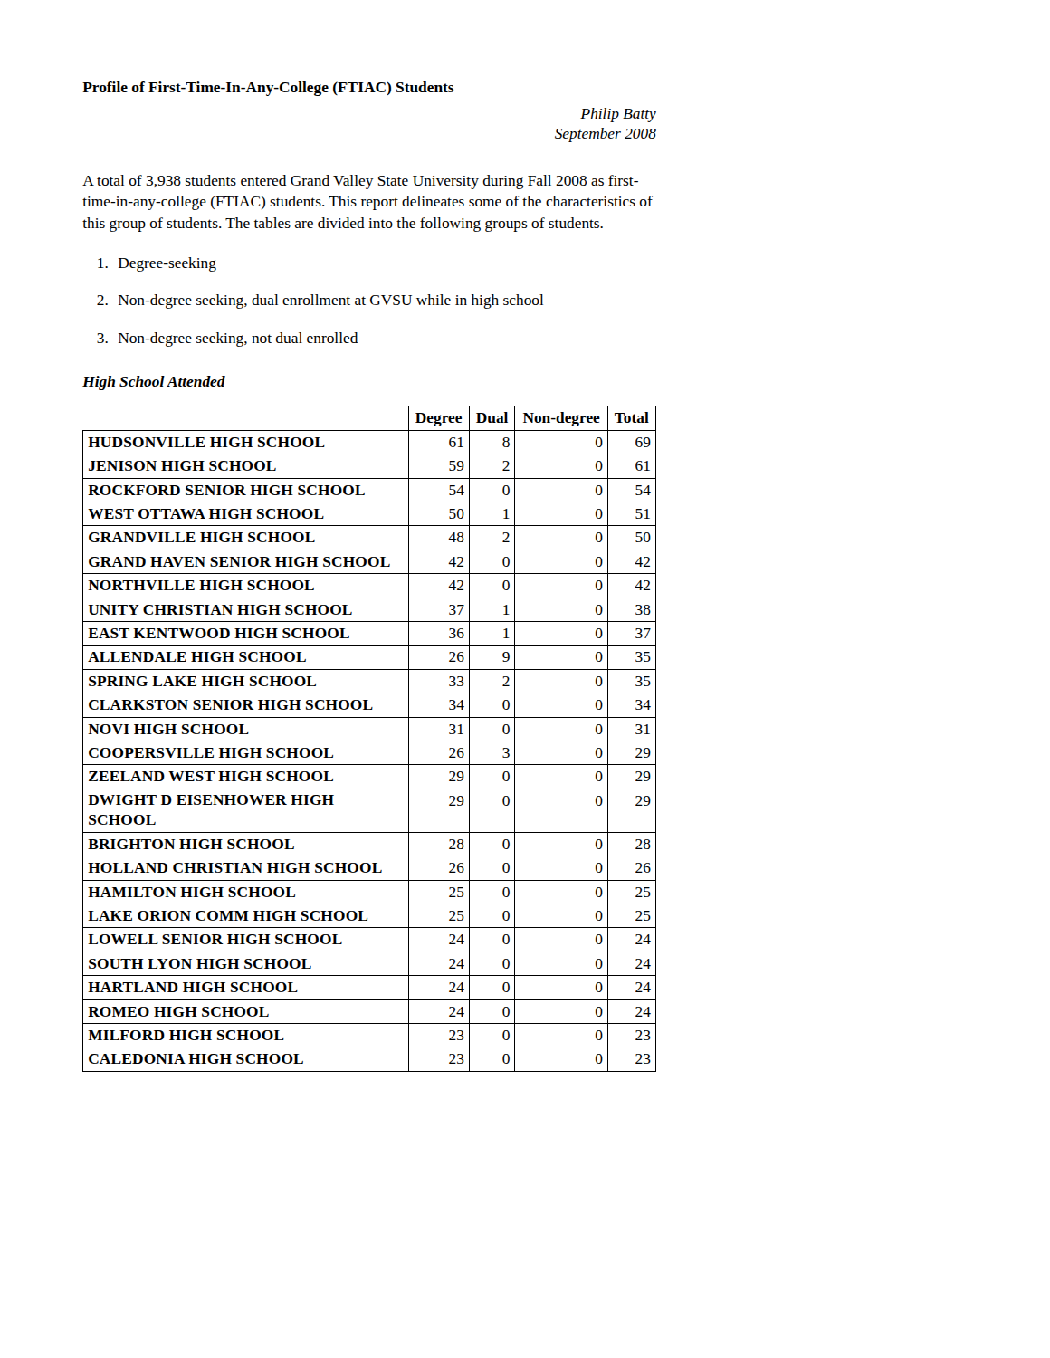Profile of First-Time-In-Any-College (FTIAC) Students
Philip Batty
September 2008
A total of 3,938 students entered Grand Valley State University during Fall 2008 as first-time-in-any-college (FTIAC) students. This report delineates some of the characteristics of this group of students. The tables are divided into the following groups of students.
Degree-seeking
Non-degree seeking, dual enrollment at GVSU while in high school
Non-degree seeking, not dual enrolled
High School Attended
| | Degree | Dual | Non-degree | Total |
| --- | --- | --- | --- | --- |
| HUDSONVILLE HIGH SCHOOL | 61 | 8 | 0 | 69 |
| JENISON HIGH SCHOOL | 59 | 2 | 0 | 61 |
| ROCKFORD SENIOR HIGH SCHOOL | 54 | 0 | 0 | 54 |
| WEST OTTAWA HIGH SCHOOL | 50 | 1 | 0 | 51 |
| GRANDVILLE HIGH SCHOOL | 48 | 2 | 0 | 50 |
| GRAND HAVEN SENIOR HIGH SCHOOL | 42 | 0 | 0 | 42 |
| NORTHVILLE HIGH SCHOOL | 42 | 0 | 0 | 42 |
| UNITY CHRISTIAN HIGH SCHOOL | 37 | 1 | 0 | 38 |
| EAST KENTWOOD HIGH SCHOOL | 36 | 1 | 0 | 37 |
| ALLENDALE HIGH SCHOOL | 26 | 9 | 0 | 35 |
| SPRING LAKE HIGH SCHOOL | 33 | 2 | 0 | 35 |
| CLARKSTON SENIOR HIGH SCHOOL | 34 | 0 | 0 | 34 |
| NOVI HIGH SCHOOL | 31 | 0 | 0 | 31 |
| COOPERSVILLE HIGH SCHOOL | 26 | 3 | 0 | 29 |
| ZEELAND WEST HIGH SCHOOL | 29 | 0 | 0 | 29 |
| DWIGHT D EISENHOWER HIGH SCHOOL | 29 | 0 | 0 | 29 |
| BRIGHTON HIGH SCHOOL | 28 | 0 | 0 | 28 |
| HOLLAND CHRISTIAN HIGH SCHOOL | 26 | 0 | 0 | 26 |
| HAMILTON HIGH SCHOOL | 25 | 0 | 0 | 25 |
| LAKE ORION COMM HIGH SCHOOL | 25 | 0 | 0 | 25 |
| LOWELL SENIOR HIGH SCHOOL | 24 | 0 | 0 | 24 |
| SOUTH LYON HIGH SCHOOL | 24 | 0 | 0 | 24 |
| HARTLAND HIGH SCHOOL | 24 | 0 | 0 | 24 |
| ROMEO HIGH SCHOOL | 24 | 0 | 0 | 24 |
| MILFORD HIGH SCHOOL | 23 | 0 | 0 | 23 |
| CALEDONIA HIGH SCHOOL | 23 | 0 | 0 | 23 |